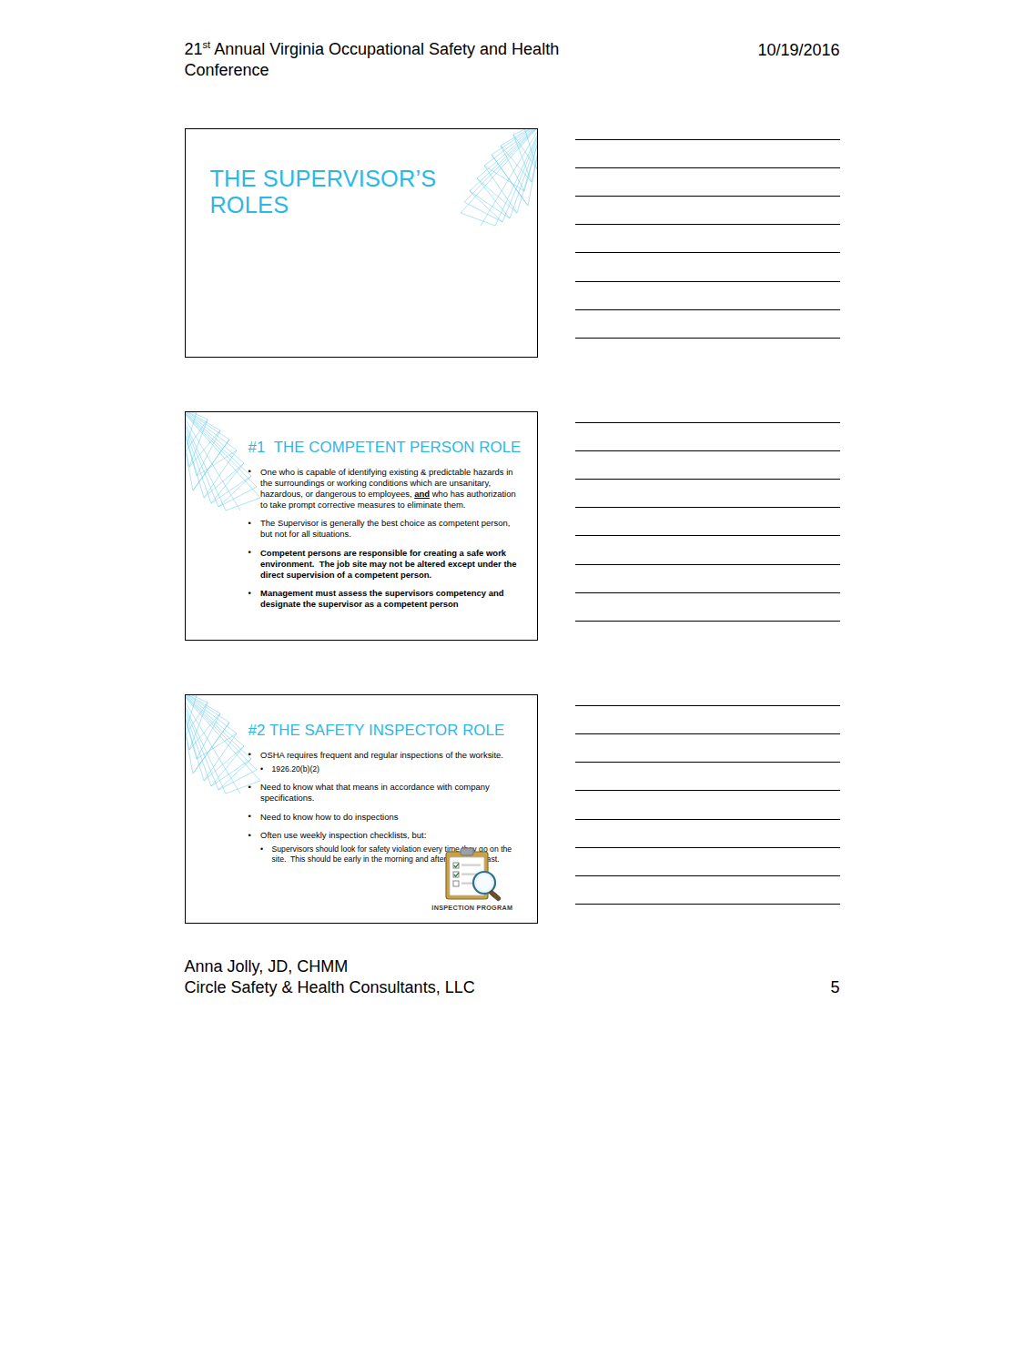21st Annual Virginia Occupational Safety and Health Conference
10/19/2016
THE SUPERVISOR’S ROLES
#1 THE COMPETENT PERSON ROLE
One who is capable of identifying existing & predictable hazards in the surroundings or working conditions which are unsanitary, hazardous, or dangerous to employees, and who has authorization to take prompt corrective measures to eliminate them.
The Supervisor is generally the best choice as competent person, but not for all situations.
Competent persons are responsible for creating a safe work environment. The job site may not be altered except under the direct supervision of a competent person.
Management must assess the supervisors competency and designate the supervisor as a competent person
#2 THE SAFETY INSPECTOR ROLE
OSHA requires frequent and regular inspections of the worksite.
1926.20(b)(2)
Need to know what that means in accordance with company specifications.
Need to know how to do inspections
Often use weekly inspection checklists, but:
Supervisors should look for safety violation every time they go on the site. This should be early in the morning and after lunch at least.
INSPECTION PROGRAM
Anna Jolly, JD, CHMM
Circle Safety & Health Consultants, LLC
5